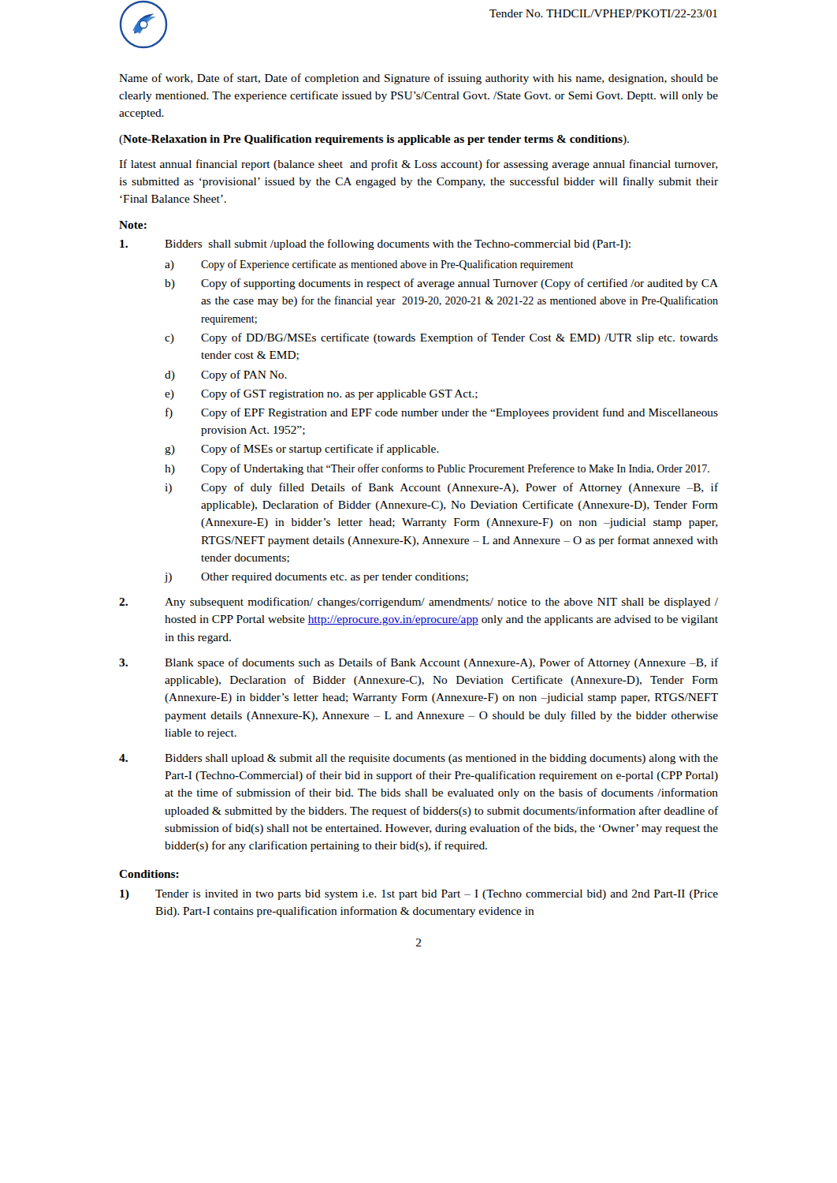Tender No. THDCIL/VPHEP/PKOTI/22-23/01
Name of work, Date of start, Date of completion and Signature of issuing authority with his name, designation, should be clearly mentioned. The experience certificate issued by PSU’s/Central Govt. /State Govt. or Semi Govt. Deptt. will only be accepted.
(Note-Relaxation in Pre Qualification requirements is applicable as per tender terms & conditions).
If latest annual financial report (balance sheet and profit & Loss account) for assessing average annual financial turnover, is submitted as ‘provisional’ issued by the CA engaged by the Company, the successful bidder will finally submit their ‘Final Balance Sheet’.
Note:
1. Bidders shall submit /upload the following documents with the Techno-commercial bid (Part-I):
a) Copy of Experience certificate as mentioned above in Pre-Qualification requirement
b) Copy of supporting documents in respect of average annual Turnover (Copy of certified /or audited by CA as the case may be) for the financial year 2019-20, 2020-21 & 2021-22 as mentioned above in Pre-Qualification requirement;
c) Copy of DD/BG/MSEs certificate (towards Exemption of Tender Cost & EMD) /UTR slip etc. towards tender cost & EMD;
d) Copy of PAN No.
e) Copy of GST registration no. as per applicable GST Act.;
f) Copy of EPF Registration and EPF code number under the “Employees provident fund and Miscellaneous provision Act. 1952”;
g) Copy of MSEs or startup certificate if applicable.
h) Copy of Undertaking that “Their offer conforms to Public Procurement Preference to Make In India, Order 2017.
i) Copy of duly filled Details of Bank Account (Annexure-A), Power of Attorney (Annexure –B, if applicable), Declaration of Bidder (Annexure-C), No Deviation Certificate (Annexure-D), Tender Form (Annexure-E) in bidder’s letter head; Warranty Form (Annexure-F) on non –judicial stamp paper, RTGS/NEFT payment details (Annexure-K), Annexure – L and Annexure – O as per format annexed with tender documents;
j) Other required documents etc. as per tender conditions;
2. Any subsequent modification/ changes/corrigendum/ amendments/ notice to the above NIT shall be displayed / hosted in CPP Portal website http://eprocure.gov.in/eprocure/app only and the applicants are advised to be vigilant in this regard.
3. Blank space of documents such as Details of Bank Account (Annexure-A), Power of Attorney (Annexure –B, if applicable), Declaration of Bidder (Annexure-C), No Deviation Certificate (Annexure-D), Tender Form (Annexure-E) in bidder’s letter head; Warranty Form (Annexure-F) on non –judicial stamp paper, RTGS/NEFT payment details (Annexure-K), Annexure – L and Annexure – O should be duly filled by the bidder otherwise liable to reject.
4. Bidders shall upload & submit all the requisite documents (as mentioned in the bidding documents) along with the Part-I (Techno-Commercial) of their bid in support of their Pre-qualification requirement on e-portal (CPP Portal) at the time of submission of their bid. The bids shall be evaluated only on the basis of documents /information uploaded & submitted by the bidders. The request of bidders(s) to submit documents/information after deadline of submission of bid(s) shall not be entertained. However, during evaluation of the bids, the ‘Owner’ may request the bidder(s) for any clarification pertaining to their bid(s), if required.
Conditions:
1) Tender is invited in two parts bid system i.e. 1st part bid Part – I (Techno commercial bid) and 2nd Part-II (Price Bid). Part-I contains pre-qualification information & documentary evidence in
2